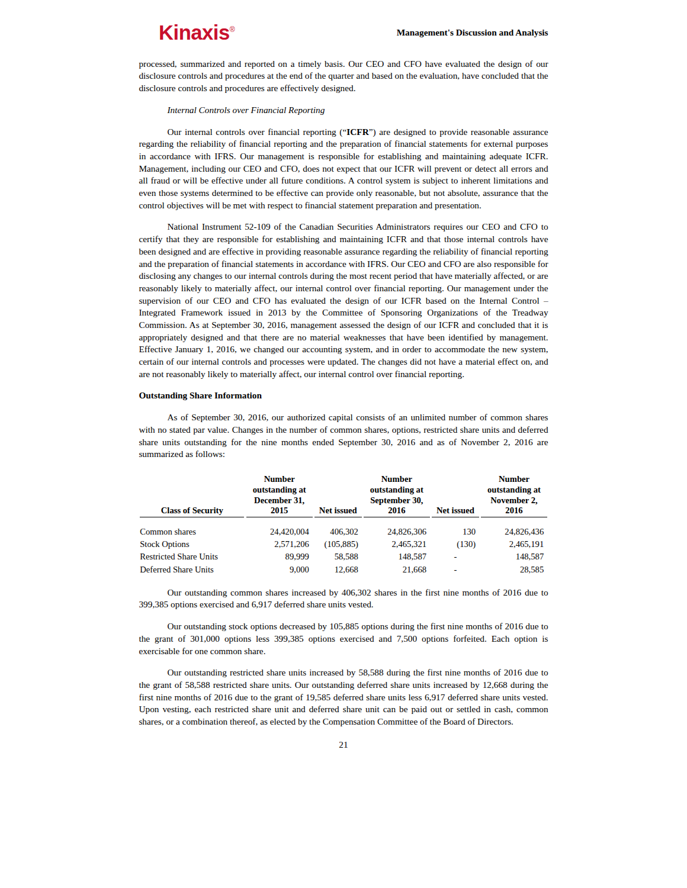Kinaxis®
Management's Discussion and Analysis
processed, summarized and reported on a timely basis. Our CEO and CFO have evaluated the design of our disclosure controls and procedures at the end of the quarter and based on the evaluation, have concluded that the disclosure controls and procedures are effectively designed.
Internal Controls over Financial Reporting
Our internal controls over financial reporting (“ICFR”) are designed to provide reasonable assurance regarding the reliability of financial reporting and the preparation of financial statements for external purposes in accordance with IFRS. Our management is responsible for establishing and maintaining adequate ICFR. Management, including our CEO and CFO, does not expect that our ICFR will prevent or detect all errors and all fraud or will be effective under all future conditions. A control system is subject to inherent limitations and even those systems determined to be effective can provide only reasonable, but not absolute, assurance that the control objectives will be met with respect to financial statement preparation and presentation.
National Instrument 52-109 of the Canadian Securities Administrators requires our CEO and CFO to certify that they are responsible for establishing and maintaining ICFR and that those internal controls have been designed and are effective in providing reasonable assurance regarding the reliability of financial reporting and the preparation of financial statements in accordance with IFRS. Our CEO and CFO are also responsible for disclosing any changes to our internal controls during the most recent period that have materially affected, or are reasonably likely to materially affect, our internal control over financial reporting. Our management under the supervision of our CEO and CFO has evaluated the design of our ICFR based on the Internal Control – Integrated Framework issued in 2013 by the Committee of Sponsoring Organizations of the Treadway Commission. As at September 30, 2016, management assessed the design of our ICFR and concluded that it is appropriately designed and that there are no material weaknesses that have been identified by management. Effective January 1, 2016, we changed our accounting system, and in order to accommodate the new system, certain of our internal controls and processes were updated. The changes did not have a material effect on, and are not reasonably likely to materially affect, our internal control over financial reporting.
Outstanding Share Information
As of September 30, 2016, our authorized capital consists of an unlimited number of common shares with no stated par value. Changes in the number of common shares, options, restricted share units and deferred share units outstanding for the nine months ended September 30, 2016 and as of November 2, 2016 are summarized as follows:
| Class of Security | Number outstanding at December 31, 2015 | Net issued | Number outstanding at September 30, 2016 | Net issued | Number outstanding at November 2, 2016 |
| --- | --- | --- | --- | --- | --- |
| Common shares | 24,420,004 | 406,302 | 24,826,306 | 130 | 24,826,436 |
| Stock Options | 2,571,206 | (105,885) | 2,465,321 | (130) | 2,465,191 |
| Restricted Share Units | 89,999 | 58,588 | 148,587 | - | 148,587 |
| Deferred Share Units | 9,000 | 12,668 | 21,668 | - | 28,585 |
Our outstanding common shares increased by 406,302 shares in the first nine months of 2016 due to 399,385 options exercised and 6,917 deferred share units vested.
Our outstanding stock options decreased by 105,885 options during the first nine months of 2016 due to the grant of 301,000 options less 399,385 options exercised and 7,500 options forfeited. Each option is exercisable for one common share.
Our outstanding restricted share units increased by 58,588 during the first nine months of 2016 due to the grant of 58,588 restricted share units. Our outstanding deferred share units increased by 12,668 during the first nine months of 2016 due to the grant of 19,585 deferred share units less 6,917 deferred share units vested. Upon vesting, each restricted share unit and deferred share unit can be paid out or settled in cash, common shares, or a combination thereof, as elected by the Compensation Committee of the Board of Directors.
21